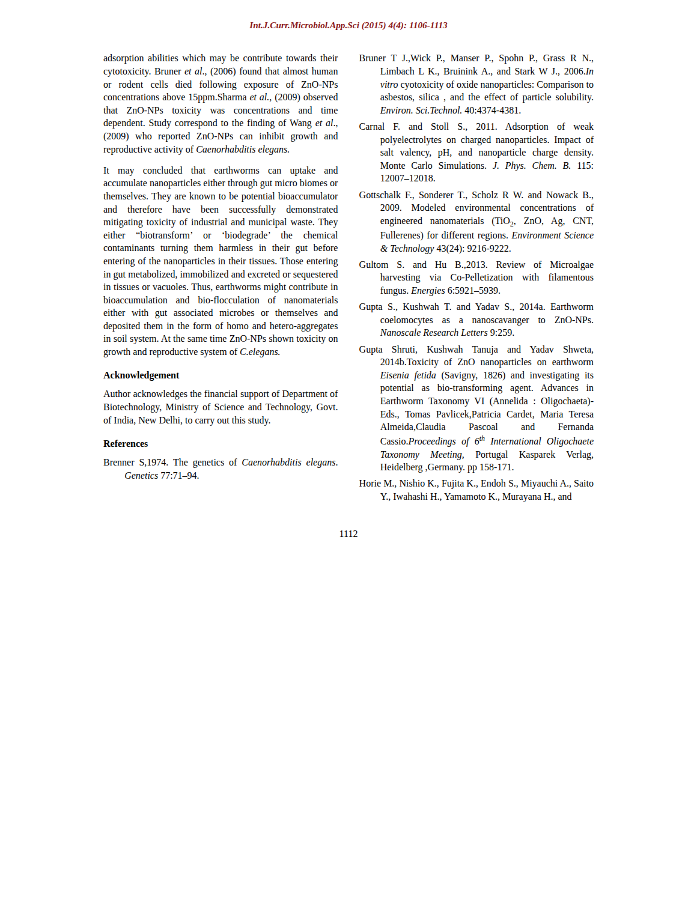Int.J.Curr.Microbiol.App.Sci (2015) 4(4): 1106-1113
adsorption abilities which may be contribute towards their cytotoxicity. Bruner et al., (2006) found that almost human or rodent cells died following exposure of ZnO-NPs concentrations above 15ppm.Sharma et al., (2009) observed that ZnO-NPs toxicity was concentrations and time dependent. Study correspond to the finding of Wang et al., (2009) who reported ZnO-NPs can inhibit growth and reproductive activity of Caenorhabditis elegans.
It may concluded that earthworms can uptake and accumulate nanoparticles either through gut micro biomes or themselves. They are known to be potential bioaccumulator and therefore have been successfully demonstrated mitigating toxicity of industrial and municipal waste. They either “biotransform’ or ‘biodegrade’ the chemical contaminants turning them harmless in their gut before entering of the nanoparticles in their tissues. Those entering in gut metabolized, immobilized and excreted or sequestered in tissues or vacuoles. Thus, earthworms might contribute in bioaccumulation and bio-flocculation of nanomaterials either with gut associated microbes or themselves and deposited them in the form of homo and hetero-aggregates in soil system. At the same time ZnO-NPs shown toxicity on growth and reproductive system of C.elegans.
Acknowledgement
Author acknowledges the financial support of Department of Biotechnology, Ministry of Science and Technology, Govt. of India, New Delhi, to carry out this study.
References
Brenner S,1974. The genetics of Caenorhabditis elegans. Genetics 77:71–94.
Bruner T J.,Wick P., Manser P., Spohn P., Grass R N., Limbach L K., Bruinink A., and Stark W J., 2006.In vitro cyotoxicity of oxide nanoparticles: Comparison to asbestos, silica , and the effect of particle solubility. Environ. Sci.Technol. 40:4374-4381.
Carnal F. and Stoll S., 2011. Adsorption of weak polyelectrolytes on charged nanoparticles. Impact of salt valency, pH, and nanoparticle charge density. Monte Carlo Simulations. J. Phys. Chem. B. 115: 12007–12018.
Gottschalk F., Sonderer T., Scholz R W. and Nowack B., 2009. Modeled environmental concentrations of engineered nanomaterials (TiO2, ZnO, Ag, CNT, Fullerenes) for different regions. Environment Science & Technology 43(24): 9216-9222.
Gultom S. and Hu B.,2013. Review of Microalgae harvesting via Co-Pelletization with filamentous fungus. Energies 6:5921–5939.
Gupta S., Kushwah T. and Yadav S., 2014a. Earthworm coelomocytes as a nanoscavanger to ZnO-NPs. Nanoscale Research Letters 9:259.
Gupta Shruti, Kushwah Tanuja and Yadav Shweta, 2014b.Toxicity of ZnO nanoparticles on earthworm Eisenia fetida (Savigny, 1826) and investigating its potential as bio-transforming agent. Advances in Earthworm Taxonomy VI (Annelida : Oligochaeta)-Eds., Tomas Pavlicek,Patricia Cardet, Maria Teresa Almeida,Claudia Pascoal and Fernanda Cassio.Proceedings of 6th International Oligochaete Taxonomy Meeting, Portugal Kasparek Verlag, Heidelberg ,Germany. pp 158-171.
Horie M., Nishio K., Fujita K., Endoh S., Miyauchi A., Saito Y., Iwahashi H., Yamamoto K., Murayana H., and
1112